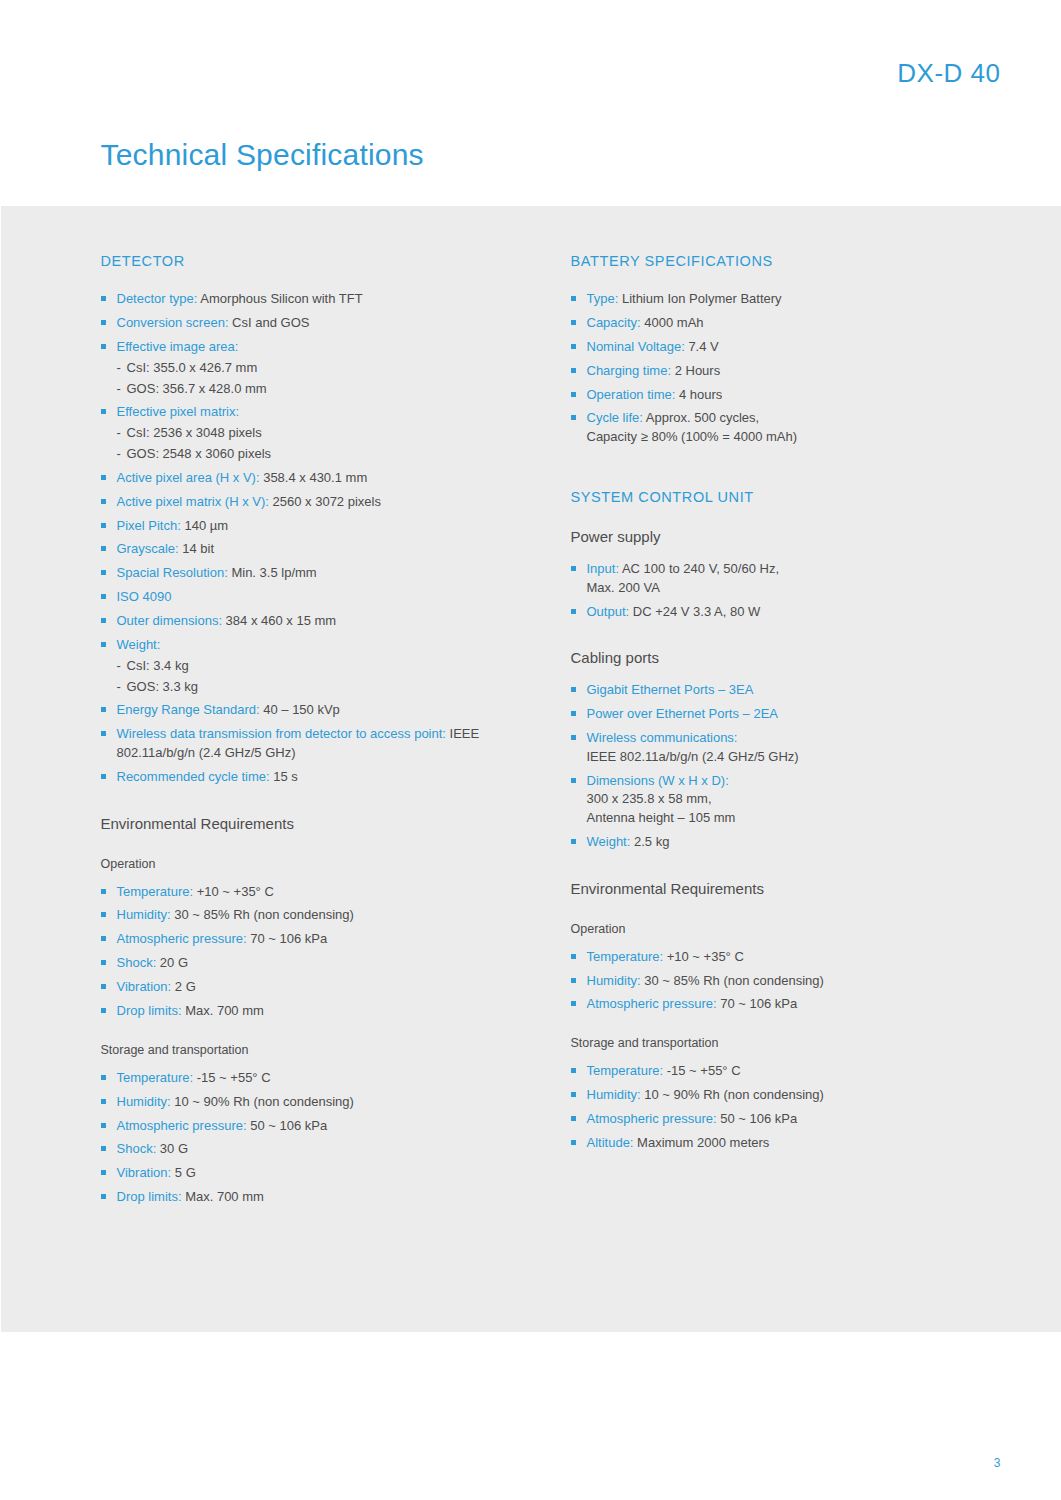DX-D 40
Technical Specifications
Detector
Detector type: Amorphous Silicon with TFT
Conversion screen: CsI and GOS
Effective image area:
CsI: 355.0 x 426.7 mm
GOS: 356.7 x 428.0 mm
Effective pixel matrix:
CsI: 2536 x 3048 pixels
GOS: 2548 x 3060 pixels
Active pixel area (H x V): 358.4 x 430.1 mm
Active pixel matrix (H x V): 2560 x 3072 pixels
Pixel Pitch: 140 µm
Grayscale: 14 bit
Spacial Resolution: Min. 3.5 lp/mm
ISO 4090
Outer dimensions: 384 x 460 x 15 mm
Weight:
CsI: 3.4 kg
GOS: 3.3 kg
Energy Range Standard: 40 – 150 kVp
Wireless data transmission from detector to access point: IEEE 802.11a/b/g/n (2.4 GHz/5 GHz)
Recommended cycle time: 15 s
Environmental Requirements
Operation
Temperature: +10 ~ +35° C
Humidity: 30 ~ 85% Rh (non condensing)
Atmospheric pressure: 70 ~ 106 kPa
Shock: 20 G
Vibration: 2 G
Drop limits: Max. 700 mm
Storage and transportation
Temperature: -15 ~ +55° C
Humidity: 10 ~ 90% Rh (non condensing)
Atmospheric pressure: 50 ~ 106 kPa
Shock: 30 G
Vibration: 5 G
Drop limits: Max. 700 mm
Battery Specifications
Type: Lithium Ion Polymer Battery
Capacity: 4000 mAh
Nominal Voltage: 7.4 V
Charging time: 2 Hours
Operation time: 4 hours
Cycle life: Approx. 500 cycles, Capacity ≥ 80% (100% = 4000 mAh)
System Control Unit
Power supply
Input: AC 100 to 240 V, 50/60 Hz, Max. 200 VA
Output: DC +24 V 3.3 A, 80 W
Cabling ports
Gigabit Ethernet Ports – 3EA
Power over Ethernet Ports – 2EA
Wireless communications: IEEE 802.11a/b/g/n (2.4 GHz/5 GHz)
Dimensions (W x H x D): 300 x 235.8 x 58 mm, Antenna height – 105 mm
Weight: 2.5 kg
Environmental Requirements
Operation
Temperature: +10 ~ +35° C
Humidity: 30 ~ 85% Rh (non condensing)
Atmospheric pressure: 70 ~ 106 kPa
Storage and transportation
Temperature: -15 ~ +55° C
Humidity: 10 ~ 90% Rh (non condensing)
Atmospheric pressure: 50 ~ 106 kPa
Altitude: Maximum 2000 meters
3